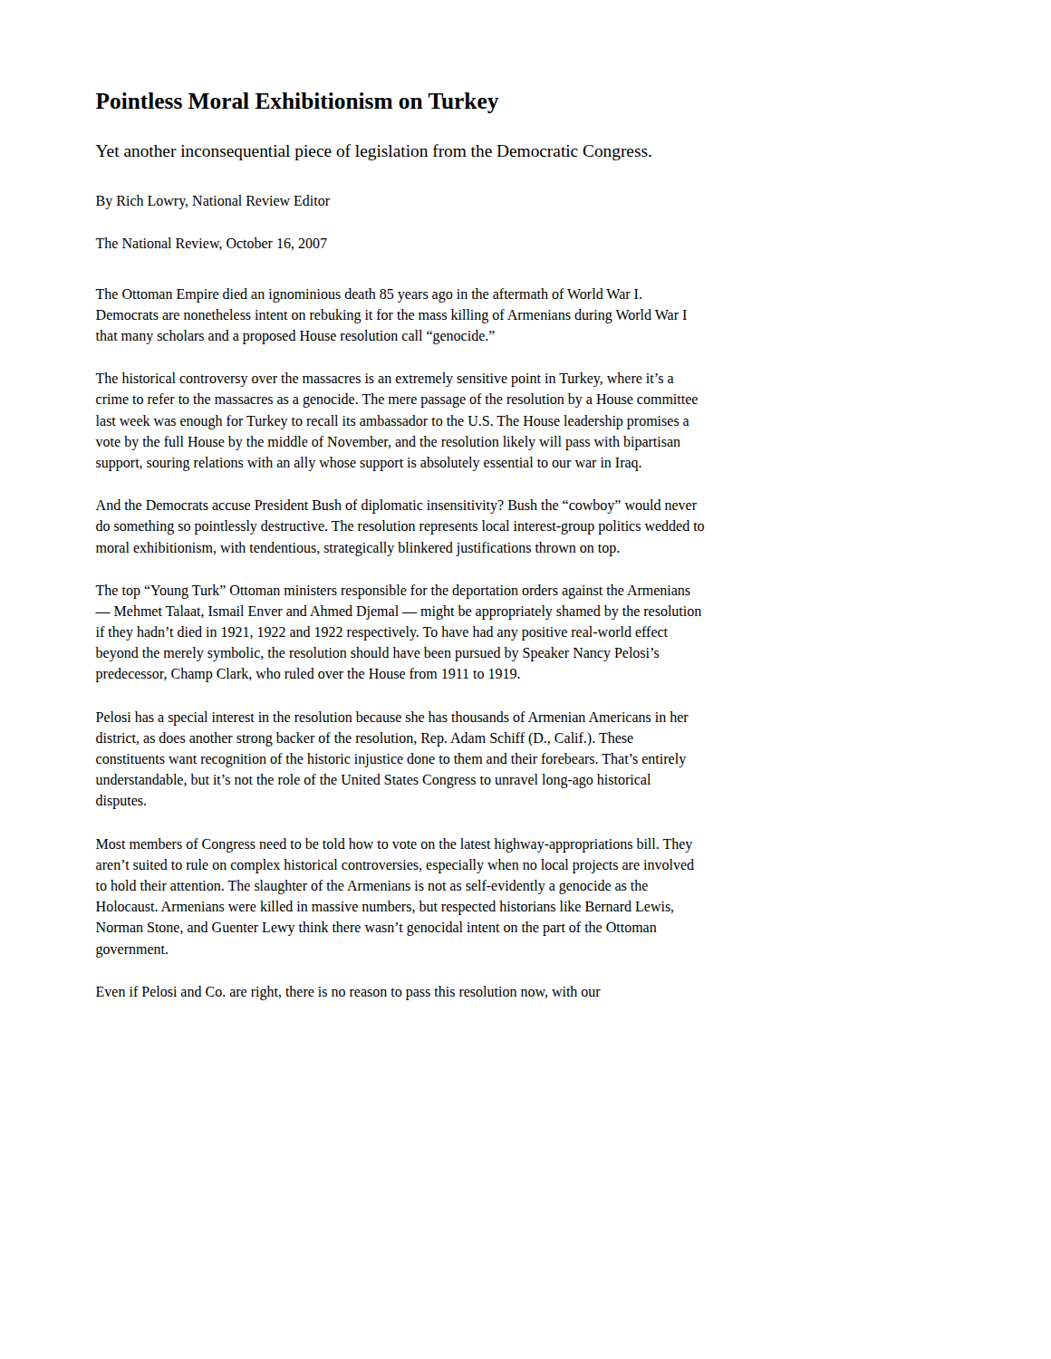Pointless Moral Exhibitionism on Turkey
Yet another inconsequential piece of legislation from the Democratic Congress.
By Rich Lowry, National Review Editor
The National Review, October 16, 2007
The Ottoman Empire died an ignominious death 85 years ago in the aftermath of World War I. Democrats are nonetheless intent on rebuking it for the mass killing of Armenians during World War I that many scholars and a proposed House resolution call “genocide.”
The historical controversy over the massacres is an extremely sensitive point in Turkey, where it’s a crime to refer to the massacres as a genocide. The mere passage of the resolution by a House committee last week was enough for Turkey to recall its ambassador to the U.S. The House leadership promises a vote by the full House by the middle of November, and the resolution likely will pass with bipartisan support, souring relations with an ally whose support is absolutely essential to our war in Iraq.
And the Democrats accuse President Bush of diplomatic insensitivity? Bush the “cowboy” would never do something so pointlessly destructive. The resolution represents local interest-group politics wedded to moral exhibitionism, with tendentious, strategically blinkered justifications thrown on top.
The top “Young Turk” Ottoman ministers responsible for the deportation orders against the Armenians — Mehmet Talaat, Ismail Enver and Ahmed Djemal — might be appropriately shamed by the resolution if they hadn’t died in 1921, 1922 and 1922 respectively. To have had any positive real-world effect beyond the merely symbolic, the resolution should have been pursued by Speaker Nancy Pelosi’s predecessor, Champ Clark, who ruled over the House from 1911 to 1919.
Pelosi has a special interest in the resolution because she has thousands of Armenian Americans in her district, as does another strong backer of the resolution, Rep. Adam Schiff (D., Calif.). These constituents want recognition of the historic injustice done to them and their forebears. That’s entirely understandable, but it’s not the role of the United States Congress to unravel long-ago historical disputes.
Most members of Congress need to be told how to vote on the latest highway-appropriations bill. They aren’t suited to rule on complex historical controversies, especially when no local projects are involved to hold their attention. The slaughter of the Armenians is not as self-evidently a genocide as the Holocaust. Armenians were killed in massive numbers, but respected historians like Bernard Lewis, Norman Stone, and Guenter Lewy think there wasn’t genocidal intent on the part of the Ottoman government.
Even if Pelosi and Co. are right, there is no reason to pass this resolution now, with our